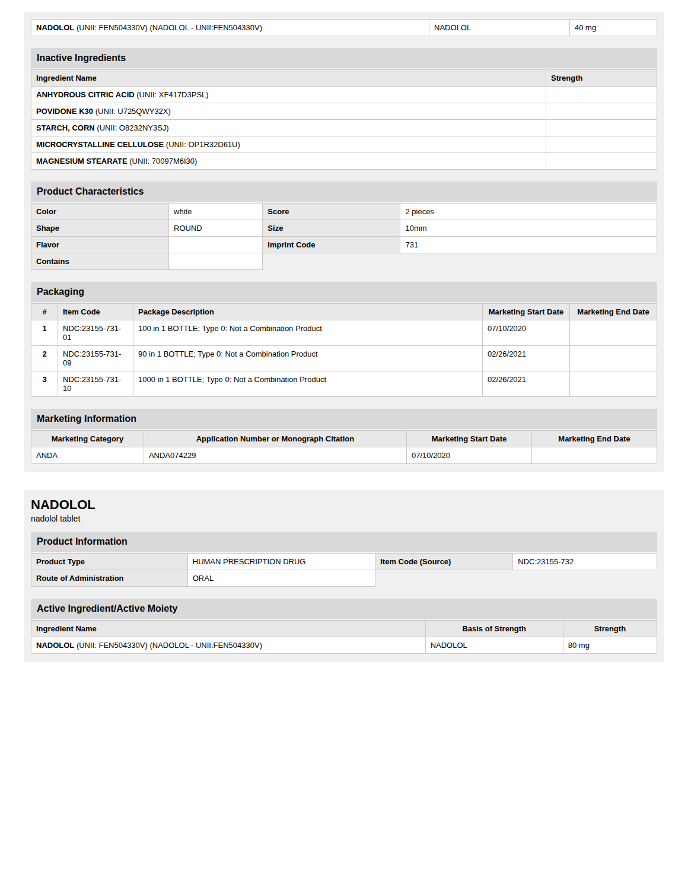| NADOLOL (UNII: FEN504330V) (NADOLOL - UNII:FEN504330V) | NADOLOL | 40 mg |
Inactive Ingredients
| Ingredient Name | Strength |
| --- | --- |
| ANHYDROUS CITRIC ACID (UNII: XF417D3PSL) | |
| POVIDONE K30 (UNII: U725QWY32X) | |
| STARCH, CORN (UNII: O8232NY3SJ) | |
| MICROCRYSTALLINE CELLULOSE (UNII: OP1R32D61U) | |
| MAGNESIUM STEARATE (UNII: 70097M6I30) | |
Product Characteristics
| Color | white | Score | 2 pieces |
| Shape | ROUND | Size | 10mm |
| Flavor | | Imprint Code | 731 |
| Contains | | |
Packaging
| # | Item Code | Package Description | Marketing Start Date | Marketing End Date |
| --- | --- | --- | --- | --- |
| 1 | NDC:23155-731-01 | 100 in 1 BOTTLE; Type 0: Not a Combination Product | 07/10/2020 | |
| 2 | NDC:23155-731-09 | 90 in 1 BOTTLE; Type 0: Not a Combination Product | 02/26/2021 | |
| 3 | NDC:23155-731-10 | 1000 in 1 BOTTLE; Type 0: Not a Combination Product | 02/26/2021 | |
Marketing Information
| Marketing Category | Application Number or Monograph Citation | Marketing Start Date | Marketing End Date |
| --- | --- | --- | --- |
| ANDA | ANDA074229 | 07/10/2020 | |
NADOLOL
nadolol tablet
Product Information
| Product Type | HUMAN PRESCRIPTION DRUG | Item Code (Source) | NDC:23155-732 |
| Route of Administration | ORAL | |
Active Ingredient/Active Moiety
| Ingredient Name | Basis of Strength | Strength |
| --- | --- | --- |
| NADOLOL (UNII: FEN504330V) (NADOLOL - UNII:FEN504330V) | NADOLOL | 80 mg |